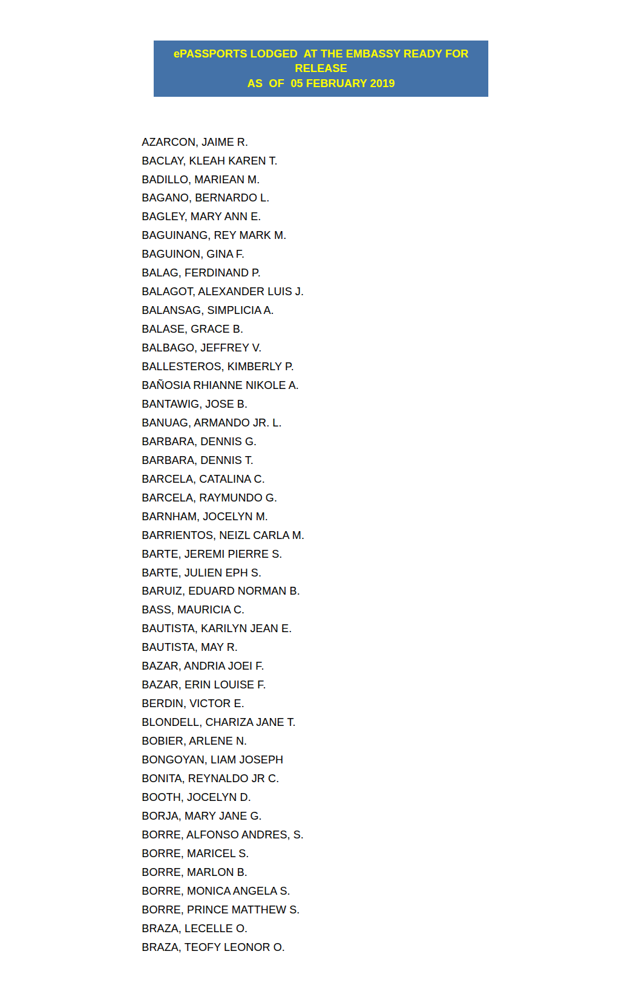ePASSPORTS LODGED AT THE EMBASSY READY FOR RELEASE
AS OF 05 FEBRUARY 2019
AZARCON, JAIME R.
BACLAY, KLEAH KAREN T.
BADILLO, MARIEAN M.
BAGANO, BERNARDO L.
BAGLEY, MARY ANN E.
BAGUINANG, REY MARK M.
BAGUINON, GINA F.
BALAG, FERDINAND P.
BALAGOT, ALEXANDER LUIS J.
BALANSAG, SIMPLICIA A.
BALASE, GRACE B.
BALBAGO, JEFFREY V.
BALLESTEROS, KIMBERLY P.
BAÑOSIA RHIANNE NIKOLE A.
BANTAWIG, JOSE B.
BANUAG, ARMANDO JR. L.
BARBARA, DENNIS G.
BARBARA, DENNIS T.
BARCELA, CATALINA C.
BARCELA, RAYMUNDO G.
BARNHAM, JOCELYN M.
BARRIENTOS, NEIZL CARLA M.
BARTE, JEREMI PIERRE S.
BARTE, JULIEN EPH S.
BARUIZ, EDUARD NORMAN B.
BASS, MAURICIA C.
BAUTISTA, KARILYN JEAN E.
BAUTISTA, MAY R.
BAZAR, ANDRIA JOEI F.
BAZAR, ERIN LOUISE F.
BERDIN, VICTOR E.
BLONDELL, CHARIZA JANE T.
BOBIER, ARLENE N.
BONGOYAN, LIAM JOSEPH
BONITA, REYNALDO JR C.
BOOTH, JOCELYN D.
BORJA, MARY JANE G.
BORRE, ALFONSO ANDRES, S.
BORRE, MARICEL S.
BORRE, MARLON B.
BORRE, MONICA ANGELA S.
BORRE, PRINCE MATTHEW S.
BRAZA, LECELLE O.
BRAZA, TEOFY LEONOR O.